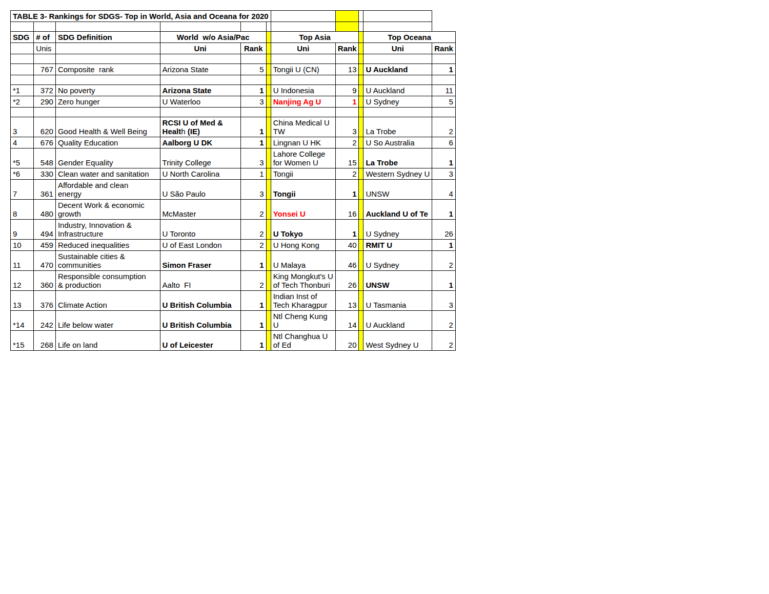| TABLE 3- Rankings for SDGS- Top in World, Asia and Oceana for 2020 | | | | |
| SDG | # of | SDG Definition | World w/o Asia/Pac | | Top Asia | | Top Oceana |
| | Unis | | Uni | Rank | | Uni | Rank | | Uni | Rank |
| | 767 | Composite rank | Arizona State | 5 | | Tongii U (CN) | 13 | | U Auckland | 1 |
| *1 | 372 | No poverty | Arizona State | 1 | | U Indonesia | 9 | | U Auckland | 11 |
| *2 | 290 | Zero hunger | U Waterloo | 3 | | Nanjing Ag U | 1 | | U Sydney | 5 |
| 3 | 620 | Good Health & Well Being | RCSI U of Med & Healt h (IE) | 1 | | China Medical U TW | 3 | | La Trobe | 2 |
| 4 | 676 | Quality Education | Aalborg U DK | 1 | | Lingnan U HK | 2 | | U So Australia | 6 |
| *5 | 548 | Gender Equality | Trinity College | 3 | | Lahore College for Women U | 15 | | La Trobe | 1 |
| *6 | 330 | Clean water and sanitation | U North Carolina | 1 | | Tongii | 2 | | Western Sydney U | 3 |
| 7 | 361 | Affordable and clean energy | U São Paulo | 3 | | Tongii | 1 | | UNSW | 4 |
| 8 | 480 | Decent Work & economic growth | McMaster | 2 | | Yonsei U | 16 | | Auckland U of Te | 1 |
| 9 | 494 | Industry, Innovation & Infrastructure | U Toronto | 2 | | U Tokyo | 1 | | U Sydney | 26 |
| 10 | 459 | Reduced inequalities | U of East London | 2 | | U Hong Kong | 40 | | RMIT U | 1 |
| 11 | 470 | Sustainable cities & communities | Simon Fraser | 1 | | U Malaya | 46 | | U Sydney | 2 |
| 12 | 360 | Responsible consumption & production | Aalto FI | 2 | | King Mongkut's U of Tech Thonburi | 26 | | UNSW | 1 |
| 13 | 376 | Climate Action | U British Columbia | 1 | | Indian Inst of Tech Kharagpur | 13 | | U Tasmania | 3 |
| *14 | 242 | Life below water | U British Columbia | 1 | | Ntl Cheng Kung U | 14 | | U Auckland | 2 |
| *15 | 268 | Life on land | U of Leicester | 1 | | Ntl Changhua U of Ed | 20 | | West Sydney U | 2 |